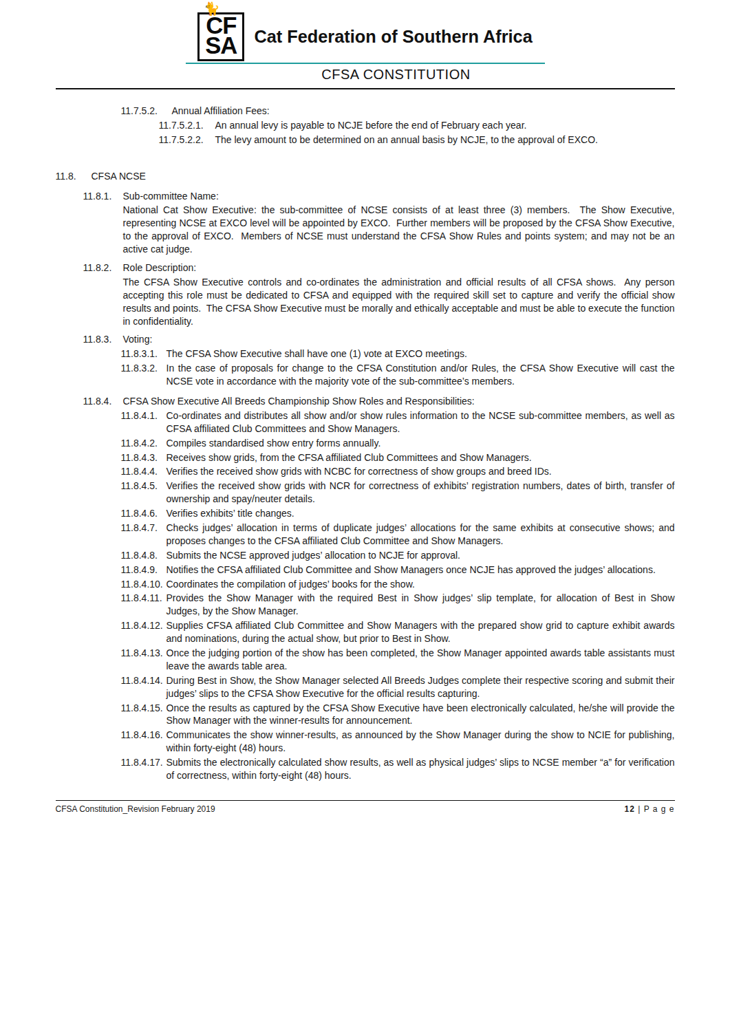🐈CF
SA
Cat Federation of Southern Africa
CFSA CONSTITUTION
11.7.5.2. Annual Affiliation Fees:
11.7.5.2.1. An annual levy is payable to NCJE before the end of February each year.
11.7.5.2.2. The levy amount to be determined on an annual basis by NCJE, to the approval of EXCO.
11.8. CFSA NCSE
11.8.1. Sub-committee Name:
National Cat Show Executive: the sub-committee of NCSE consists of at least three (3) members. The Show Executive, representing NCSE at EXCO level will be appointed by EXCO. Further members will be proposed by the CFSA Show Executive, to the approval of EXCO. Members of NCSE must understand the CFSA Show Rules and points system; and may not be an active cat judge.
11.8.2. Role Description:
The CFSA Show Executive controls and co-ordinates the administration and official results of all CFSA shows. Any person accepting this role must be dedicated to CFSA and equipped with the required skill set to capture and verify the official show results and points. The CFSA Show Executive must be morally and ethically acceptable and must be able to execute the function in confidentiality.
11.8.3. Voting:
11.8.3.1. The CFSA Show Executive shall have one (1) vote at EXCO meetings.
11.8.3.2. In the case of proposals for change to the CFSA Constitution and/or Rules, the CFSA Show Executive will cast the NCSE vote in accordance with the majority vote of the sub-committee’s members.
11.8.4. CFSA Show Executive All Breeds Championship Show Roles and Responsibilities:
11.8.4.1. Co-ordinates and distributes all show and/or show rules information to the NCSE sub-committee members, as well as CFSA affiliated Club Committees and Show Managers.
11.8.4.2. Compiles standardised show entry forms annually.
11.8.4.3. Receives show grids, from the CFSA affiliated Club Committees and Show Managers.
11.8.4.4. Verifies the received show grids with NCBC for correctness of show groups and breed IDs.
11.8.4.5. Verifies the received show grids with NCR for correctness of exhibits’ registration numbers, dates of birth, transfer of ownership and spay/neuter details.
11.8.4.6. Verifies exhibits’ title changes.
11.8.4.7. Checks judges’ allocation in terms of duplicate judges’ allocations for the same exhibits at consecutive shows; and proposes changes to the CFSA affiliated Club Committee and Show Managers.
11.8.4.8. Submits the NCSE approved judges’ allocation to NCJE for approval.
11.8.4.9. Notifies the CFSA affiliated Club Committee and Show Managers once NCJE has approved the judges’ allocations.
11.8.4.10. Coordinates the compilation of judges’ books for the show.
11.8.4.11. Provides the Show Manager with the required Best in Show judges’ slip template, for allocation of Best in Show Judges, by the Show Manager.
11.8.4.12. Supplies CFSA affiliated Club Committee and Show Managers with the prepared show grid to capture exhibit awards and nominations, during the actual show, but prior to Best in Show.
11.8.4.13. Once the judging portion of the show has been completed, the Show Manager appointed awards table assistants must leave the awards table area.
11.8.4.14. During Best in Show, the Show Manager selected All Breeds Judges complete their respective scoring and submit their judges’ slips to the CFSA Show Executive for the official results capturing.
11.8.4.15. Once the results as captured by the CFSA Show Executive have been electronically calculated, he/she will provide the Show Manager with the winner-results for announcement.
11.8.4.16. Communicates the show winner-results, as announced by the Show Manager during the show to NCIE for publishing, within forty-eight (48) hours.
11.8.4.17. Submits the electronically calculated show results, as well as physical judges’ slips to NCSE member “a” for verification of correctness, within forty-eight (48) hours.
CFSA Constitution_Revision February 2019
12 | P a g e